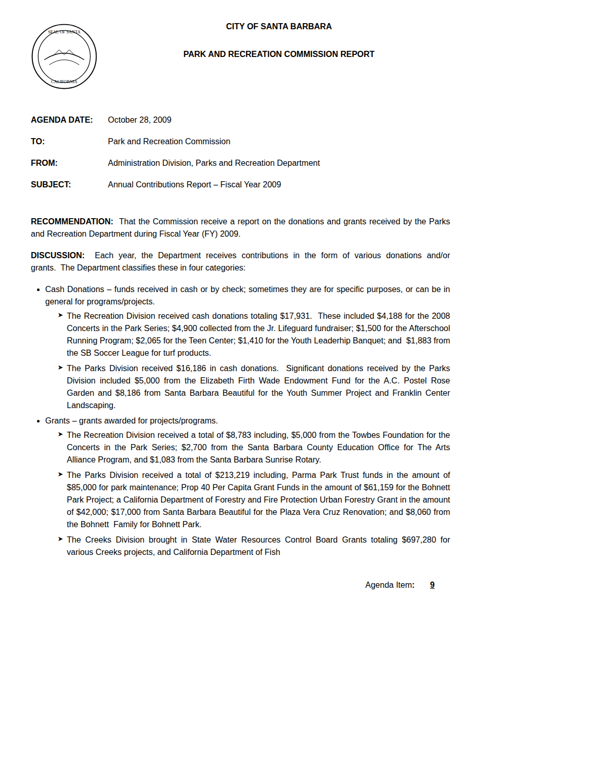CITY OF SANTA BARBARA
PARK AND RECREATION COMMISSION REPORT
| AGENDA DATE: | October 28, 2009 |
| TO: | Park and Recreation Commission |
| FROM: | Administration Division, Parks and Recreation Department |
| SUBJECT: | Annual Contributions Report – Fiscal Year 2009 |
RECOMMENDATION: That the Commission receive a report on the donations and grants received by the Parks and Recreation Department during Fiscal Year (FY) 2009.
DISCUSSION: Each year, the Department receives contributions in the form of various donations and/or grants. The Department classifies these in four categories:
Cash Donations – funds received in cash or by check; sometimes they are for specific purposes, or can be in general for programs/projects.
The Recreation Division received cash donations totaling $17,931. These included $4,188 for the 2008 Concerts in the Park Series; $4,900 collected from the Jr. Lifeguard fundraiser; $1,500 for the Afterschool Running Program; $2,065 for the Teen Center; $1,410 for the Youth Leaderhip Banquet; and $1,883 from the SB Soccer League for turf products.
The Parks Division received $16,186 in cash donations. Significant donations received by the Parks Division included $5,000 from the Elizabeth Firth Wade Endowment Fund for the A.C. Postel Rose Garden and $8,186 from Santa Barbara Beautiful for the Youth Summer Project and Franklin Center Landscaping.
Grants – grants awarded for projects/programs.
The Recreation Division received a total of $8,783 including, $5,000 from the Towbes Foundation for the Concerts in the Park Series; $2,700 from the Santa Barbara County Education Office for The Arts Alliance Program, and $1,083 from the Santa Barbara Sunrise Rotary.
The Parks Division received a total of $213,219 including, Parma Park Trust funds in the amount of $85,000 for park maintenance; Prop 40 Per Capita Grant Funds in the amount of $61,159 for the Bohnett Park Project; a California Department of Forestry and Fire Protection Urban Forestry Grant in the amount of $42,000; $17,000 from Santa Barbara Beautiful for the Plaza Vera Cruz Renovation; and $8,060 from the Bohnett Family for Bohnett Park.
The Creeks Division brought in State Water Resources Control Board Grants totaling $697,280 for various Creeks projects, and California Department of Fish
Agenda Item: 9